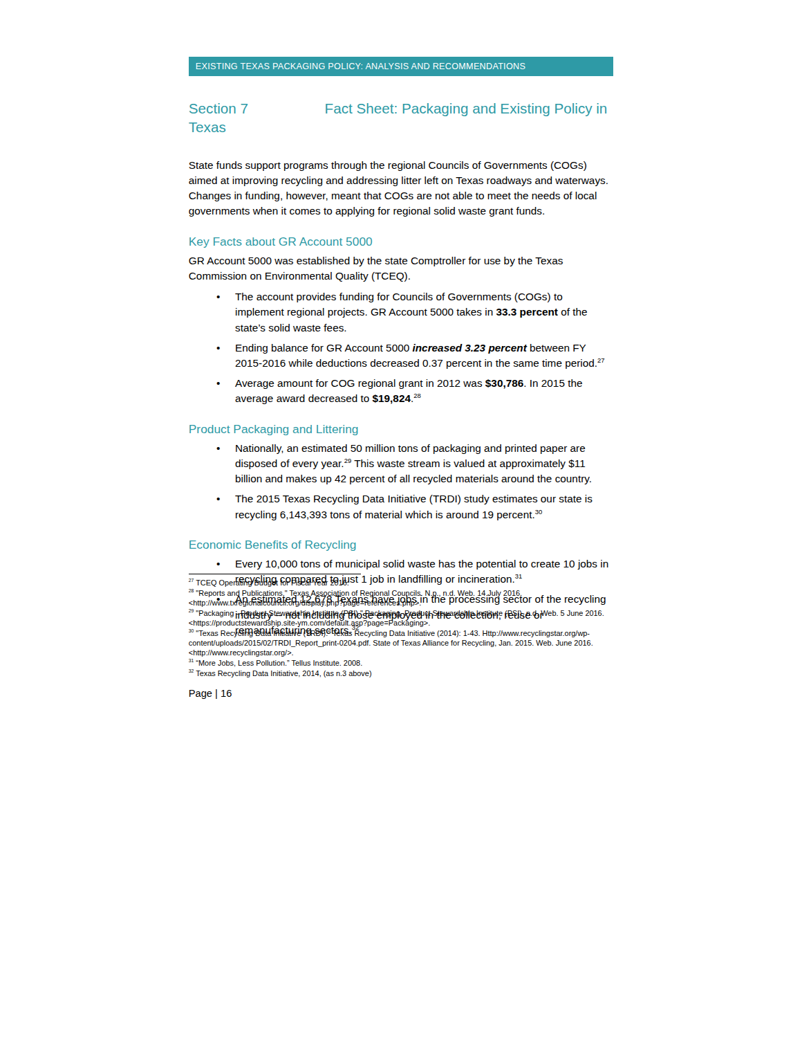Existing Texas Packaging Policy: Analysis and Recommendations
Section 7 Fact Sheet: Packaging and Existing Policy in Texas
State funds support programs through the regional Councils of Governments (COGs) aimed at improving recycling and addressing litter left on Texas roadways and waterways. Changes in funding, however, meant that COGs are not able to meet the needs of local governments when it comes to applying for regional solid waste grant funds.
Key Facts about GR Account 5000
GR Account 5000 was established by the state Comptroller for use by the Texas Commission on Environmental Quality (TCEQ).
The account provides funding for Councils of Governments (COGs) to implement regional projects. GR Account 5000 takes in 33.3 percent of the state’s solid waste fees.
Ending balance for GR Account 5000 increased 3.23 percent between FY 2015-2016 while deductions decreased 0.37 percent in the same time period.27
Average amount for COG regional grant in 2012 was $30,786. In 2015 the average award decreased to $19,824.28
Product Packaging and Littering
Nationally, an estimated 50 million tons of packaging and printed paper are disposed of every year.29 This waste stream is valued at approximately $11 billion and makes up 42 percent of all recycled materials around the country.
The 2015 Texas Recycling Data Initiative (TRDI) study estimates our state is recycling 6,143,393 tons of material which is around 19 percent.30
Economic Benefits of Recycling
Every 10,000 tons of municipal solid waste has the potential to create 10 jobs in recycling compared to just 1 job in landfilling or incineration.31
An estimated 12,678 Texans have jobs in the processing sector of the recycling industry -- not including those employed in the collection, reuse or remanufacturing sectors.32
27 TCEQ Operating Budget for Fiscal Year 2016.
28 "Reports and Publications." Texas Association of Regional Councils. N.p., n.d. Web. 14 July 2016.
<http://www.txregionalcouncil.org/display.php?page=references.php>.
29 "Packaging - Product Stewardship Institute (PSI)." Packaging. Product Stewardship Institute (PSI), n.d. Web. 5 June 2016.
<https://productstewardship.site-ym.com/default.asp?page=Packaging>.
30 "Texas Recycling Data Initiative (TRDI)." Texas Recycling Data Initiative (2014): 1-43. Http://www.recyclingstar.org/wp-content/uploads/2015/02/TRDI_Report_print-0204.pdf. State of Texas Alliance for Recycling, Jan. 2015. Web. June 2016.
<http://www.recyclingstar.org/>.
31 “More Jobs, Less Pollution.” Tellus Institute. 2008.
32 Texas Recycling Data Initiative, 2014, (as n.3 above)
Page | 16